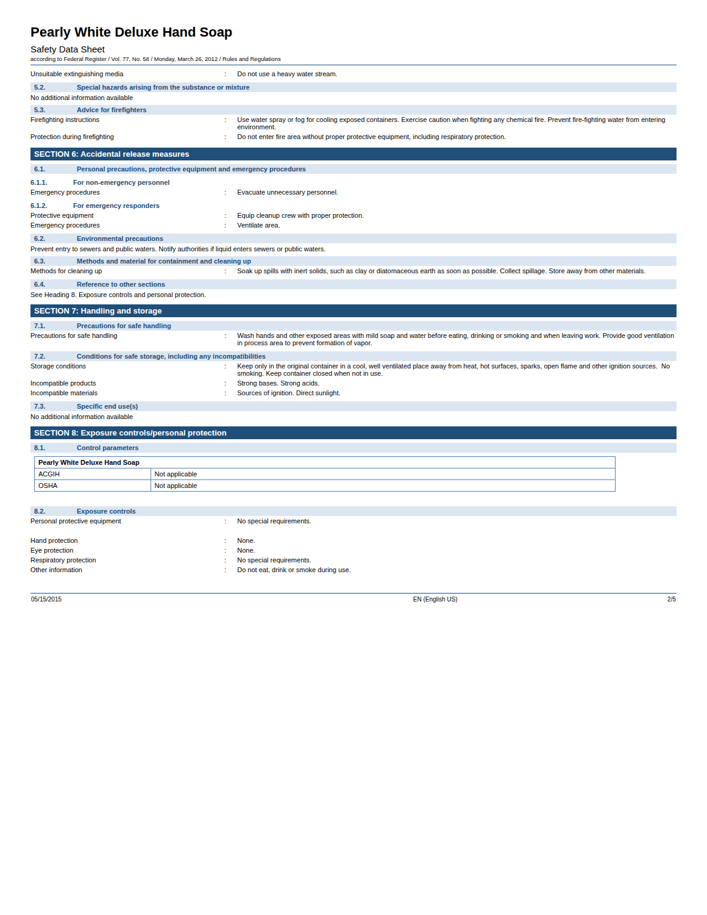Pearly White Deluxe Hand Soap
Safety Data Sheet
according to Federal Register / Vol. 77, No. 58 / Monday, March 26, 2012 / Rules and Regulations
| Unsuitable extinguishing media | : | Do not use a heavy water stream. |
5.2. Special hazards arising from the substance or mixture
No additional information available
5.3. Advice for firefighters
| Firefighting instructions | : | Use water spray or fog for cooling exposed containers. Exercise caution when fighting any chemical fire. Prevent fire-fighting water from entering environment. |
| Protection during firefighting | : | Do not enter fire area without proper protective equipment, including respiratory protection. |
SECTION 6: Accidental release measures
6.1. Personal precautions, protective equipment and emergency procedures
6.1.1. For non-emergency personnel
| Emergency procedures | : | Evacuate unnecessary personnel. |
6.1.2. For emergency responders
| Protective equipment | : | Equip cleanup crew with proper protection. |
| Emergency procedures | : | Ventilate area. |
6.2. Environmental precautions
Prevent entry to sewers and public waters. Notify authorities if liquid enters sewers or public waters.
6.3. Methods and material for containment and cleaning up
| Methods for cleaning up | : | Soak up spills with inert solids, such as clay or diatomaceous earth as soon as possible. Collect spillage. Store away from other materials. |
6.4. Reference to other sections
See Heading 8. Exposure controls and personal protection.
SECTION 7: Handling and storage
7.1. Precautions for safe handling
| Precautions for safe handling | : | Wash hands and other exposed areas with mild soap and water before eating, drinking or smoking and when leaving work. Provide good ventilation in process area to prevent formation of vapor. |
7.2. Conditions for safe storage, including any incompatibilities
| Storage conditions | : | Keep only in the original container in a cool, well ventilated place away from heat, hot surfaces, sparks, open flame and other ignition sources. No smoking. Keep container closed when not in use. |
| Incompatible products | : | Strong bases. Strong acids. |
| Incompatible materials | : | Sources of ignition. Direct sunlight. |
7.3. Specific end use(s)
No additional information available
SECTION 8: Exposure controls/personal protection
8.1. Control parameters
| Pearly White Deluxe Hand Soap |
| ACGIH | Not applicable |
| OSHA | Not applicable |
8.2. Exposure controls
| Personal protective equipment | : | No special requirements. |
| Hand protection | : | None. |
| Eye protection | : | None. |
| Respiratory protection | : | No special requirements. |
| Other information | : | Do not eat, drink or smoke during use. |
| 05/15/2015 | EN (English US) | 2/5 |